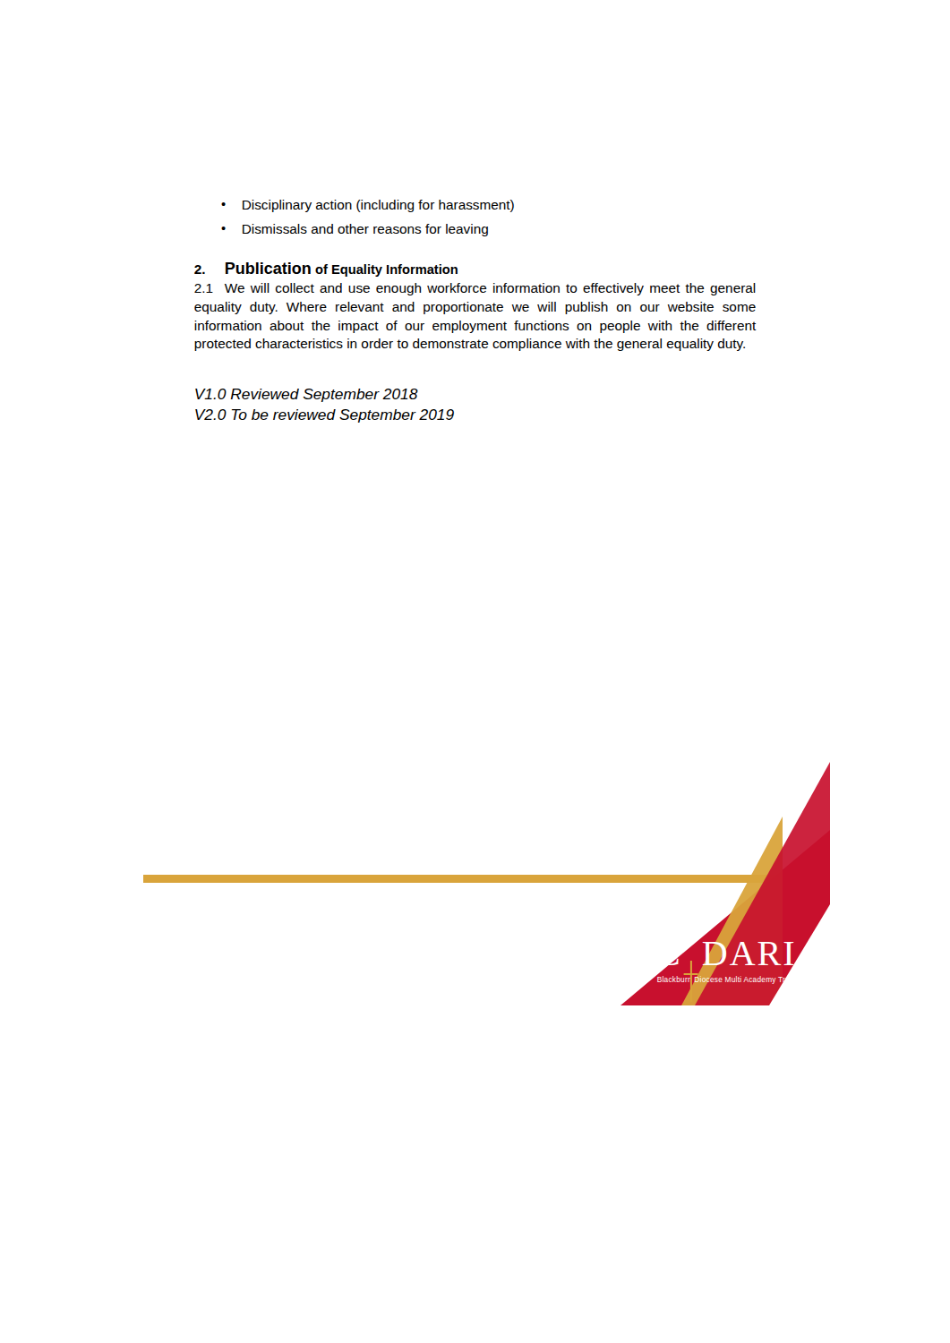Disciplinary action (including for harassment)
Dismissals and other reasons for leaving
2. Publication of Equality Information
2.1 We will collect and use enough workforce information to effectively meet the general equality duty. Where relevant and proportionate we will publish on our website some information about the impact of our employment functions on people with the different protected characteristics in order to demonstrate compliance with the general equality duty.
V1.0 Reviewed September 2018
V2.0 To be reviewed September 2019
C DARI
Blackburn Diocese Multi Academy Trust